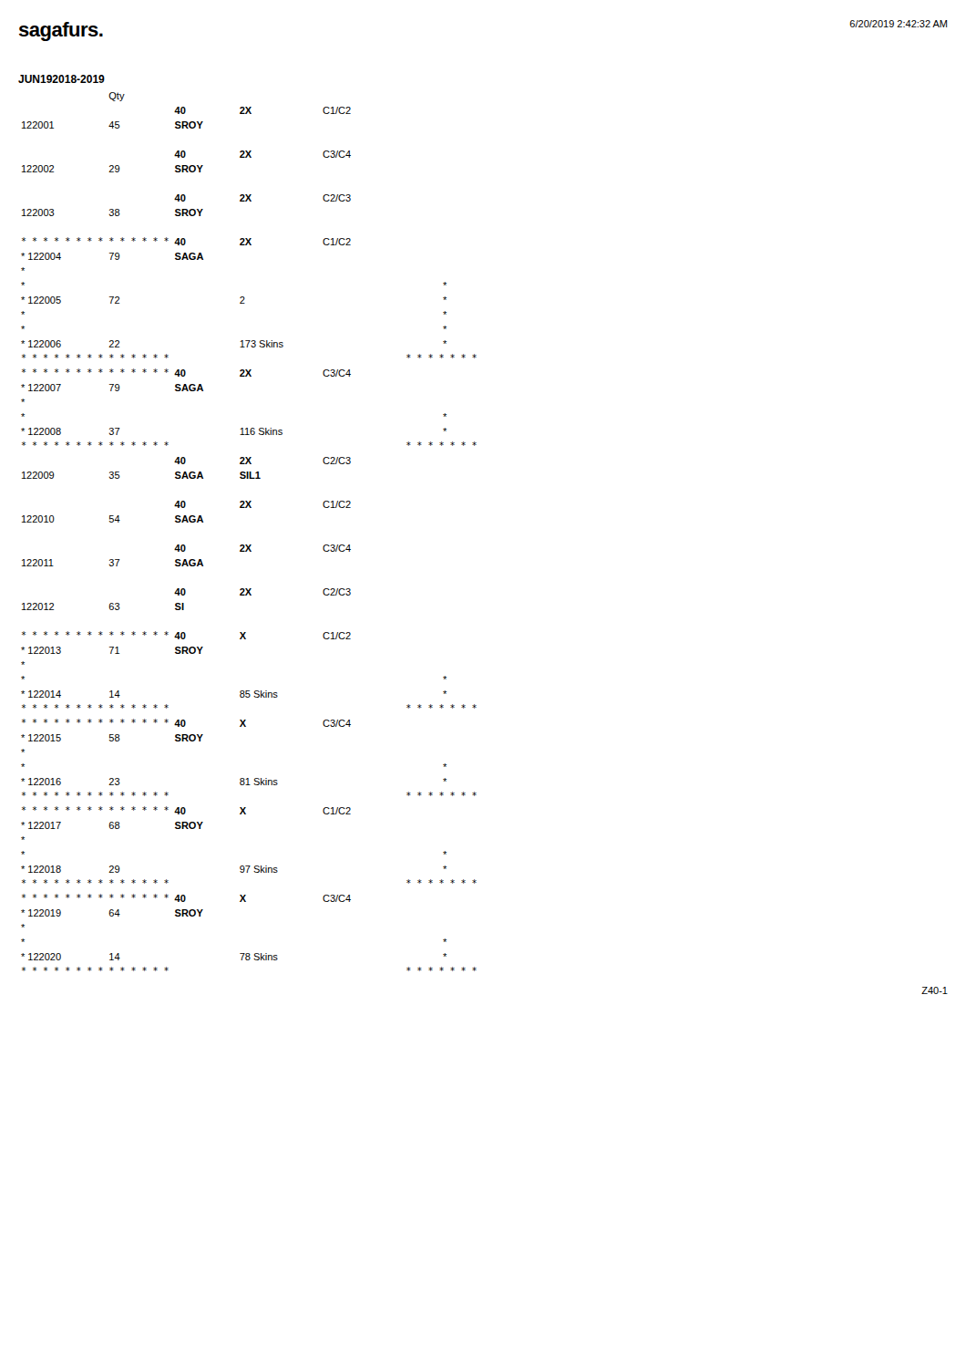6/20/2019 2:42:32 AM
saga furs.
JUN192018-2019
| | Qty | | | | | | |
| | | 40 | 2X | C1/C2 | | | |
| 122001 | 45 | SROY | | | | | |
| | | 40 | 2X | C3/C4 | | | |
| 122002 | 29 | SROY | | | | | |
| | | 40 | 2X | C2/C3 | | | |
| 122003 | 38 | SROY | | | | | |
| * * * * * * * * | * * * * * * | 40 | 2X | C1/C2 | | | |
| * 122004 | 79 | SAGA | | | | | |
| * | | | | | | | |
| * | | | | | * | | |
| * 122005 | 72 | | 2 | | * | | |
| * | | | | | * | | |
| * | | | | | * | | |
| * 122006 | 22 | | 173 Skins | | * | | |
| * * * * * * * * | * * * * * * | | | | * * * * * * * | | |
| * * * * * * * * | * * * * * * | 40 | 2X | C3/C4 | | | |
| * 122007 | 79 | SAGA | | | | | |
| * | | | | | | | |
| * | | | | | * | | |
| * 122008 | 37 | | 116 Skins | | * | | |
| * * * * * * * * | * * * * * * | | | | * * * * * * * | | |
| | | 40 | 2X | C2/C3 | | | |
| 122009 | 35 | SAGA | SIL1 | | | | |
| | | 40 | 2X | C1/C2 | | | |
| 122010 | 54 | SAGA | | | | | |
| | | 40 | 2X | C3/C4 | | | |
| 122011 | 37 | SAGA | | | | | |
| | | 40 | 2X | C2/C3 | | | |
| 122012 | 63 | SI | | | | | |
| * * * * * * * * | * * * * * * | 40 | X | C1/C2 | | | |
| * 122013 | 71 | SROY | | | | | |
| * | | | | | | | |
| * | | | | | * | | |
| * 122014 | 14 | | 85 Skins | | * | | |
| * * * * * * * * | * * * * * * | | | | * * * * * * * | | |
| * * * * * * * * | * * * * * * | 40 | X | C3/C4 | | | |
| * 122015 | 58 | SROY | | | | | |
| * | | | | | | | |
| * | | | | | * | | |
| * 122016 | 23 | | 81 Skins | | * | | |
| * * * * * * * * | * * * * * * | | | | * * * * * * * | | |
| * * * * * * * * | * * * * * * | 40 | X | C1/C2 | | | |
| * 122017 | 68 | SROY | | | | | |
| * | | | | | | | |
| * | | | | | * | | |
| * 122018 | 29 | | 97 Skins | | * | | |
| * * * * * * * * | * * * * * * | | | | * * * * * * * | | |
| * * * * * * * * | * * * * * * | 40 | X | C3/C4 | | | |
| * 122019 | 64 | SROY | | | | | |
| * | | | | | | | |
| * | | | | | * | | |
| * 122020 | 14 | | 78 Skins | | * | | |
| * * * * * * * * | * * * * * * | | | | * * * * * * * | | |
Z40-1